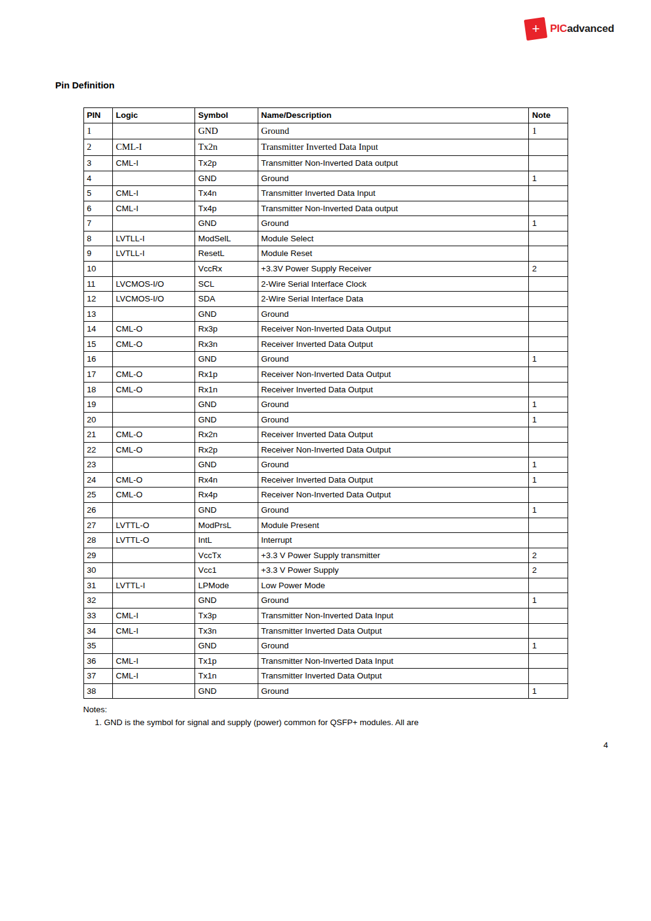+
PIC advanced
Pin Definition
| PIN | Logic | Symbol | Name/Description | Note |
| --- | --- | --- | --- | --- |
| 1 | | GND | Ground | 1 |
| 2 | CML-I | Tx2n | Transmitter Inverted Data Input | |
| 3 | CML-I | Tx2p | Transmitter Non-Inverted Data output | |
| 4 | | GND | Ground | 1 |
| 5 | CML-I | Tx4n | Transmitter Inverted Data Input | |
| 6 | CML-I | Tx4p | Transmitter Non-Inverted Data output | |
| 7 | | GND | Ground | 1 |
| 8 | LVTLL-I | ModSelL | Module Select | |
| 9 | LVTLL-I | ResetL | Module Reset | |
| 10 | | VccRx | +3.3V Power Supply Receiver | 2 |
| 11 | LVCMOS-I/O | SCL | 2-Wire Serial Interface Clock | |
| 12 | LVCMOS-I/O | SDA | 2-Wire Serial Interface Data | |
| 13 | | GND | Ground | |
| 14 | CML-O | Rx3p | Receiver Non-Inverted Data Output | |
| 15 | CML-O | Rx3n | Receiver Inverted Data Output | |
| 16 | | GND | Ground | 1 |
| 17 | CML-O | Rx1p | Receiver Non-Inverted Data Output | |
| 18 | CML-O | Rx1n | Receiver Inverted Data Output | |
| 19 | | GND | Ground | 1 |
| 20 | | GND | Ground | 1 |
| 21 | CML-O | Rx2n | Receiver Inverted Data Output | |
| 22 | CML-O | Rx2p | Receiver Non-Inverted Data Output | |
| 23 | | GND | Ground | 1 |
| 24 | CML-O | Rx4n | Receiver Inverted Data Output | 1 |
| 25 | CML-O | Rx4p | Receiver Non-Inverted Data Output | |
| 26 | | GND | Ground | 1 |
| 27 | LVTTL-O | ModPrsL | Module Present | |
| 28 | LVTTL-O | IntL | Interrupt | |
| 29 | | VccTx | +3.3 V Power Supply transmitter | 2 |
| 30 | | Vcc1 | +3.3 V Power Supply | 2 |
| 31 | LVTTL-I | LPMode | Low Power Mode | |
| 32 | | GND | Ground | 1 |
| 33 | CML-I | Tx3p | Transmitter Non-Inverted Data Input | |
| 34 | CML-I | Tx3n | Transmitter Inverted Data Output | |
| 35 | | GND | Ground | 1 |
| 36 | CML-I | Tx1p | Transmitter Non-Inverted Data Input | |
| 37 | CML-I | Tx1n | Transmitter Inverted Data Output | |
| 38 | | GND | Ground | 1 |
Notes:
GND is the symbol for signal and supply (power) common for QSFP+ modules. All are
4